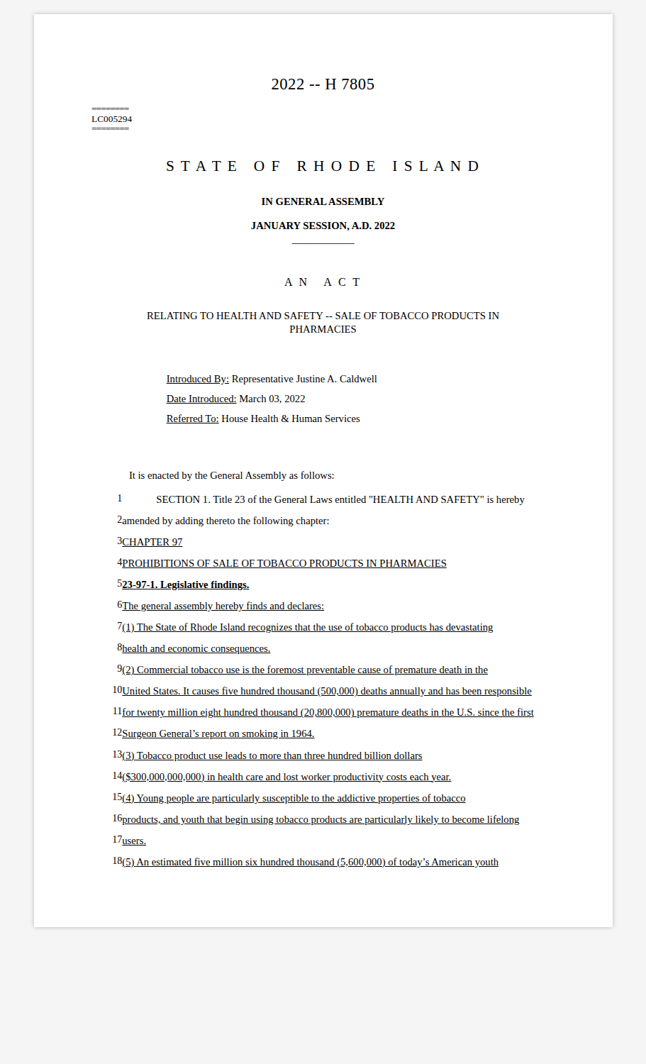2022 -- H 7805
========
LC005294
========
S T A T E O F R H O D E I S L A N D
IN GENERAL ASSEMBLY
JANUARY SESSION, A.D. 2022
____________
A N A C T
RELATING TO HEALTH AND SAFETY -- SALE OF TOBACCO PRODUCTS IN
PHARMACIES
Introduced By: Representative Justine A. Caldwell
Date Introduced: March 03, 2022
Referred To: House Health & Human Services
It is enacted by the General Assembly as follows:
| 1 | SECTION 1. Title 23 of the General Laws entitled "HEALTH AND SAFETY" is hereby |
| 2 | amended by adding thereto the following chapter: |
| 3 | CHAPTER 97 |
| 4 | PROHIBITIONS OF SALE OF TOBACCO PRODUCTS IN PHARMACIES |
| 5 | 23-97-1. Legislative findings. |
| 6 | The general assembly hereby finds and declares: |
| 7 | (1) The State of Rhode Island recognizes that the use of tobacco products has devastating |
| 8 | health and economic consequences. |
| 9 | (2) Commercial tobacco use is the foremost preventable cause of premature death in the |
| 10 | United States. It causes five hundred thousand (500,000) deaths annually and has been responsible |
| 11 | for twenty million eight hundred thousand (20,800,000) premature deaths in the U.S. since the first |
| 12 | Surgeon General’s report on smoking in 1964. |
| 13 | (3) Tobacco product use leads to more than three hundred billion dollars |
| 14 | ($300,000,000,000) in health care and lost worker productivity costs each year. |
| 15 | (4) Young people are particularly susceptible to the addictive properties of tobacco |
| 16 | products, and youth that begin using tobacco products are particularly likely to become lifelong |
| 17 | users. |
| 18 | (5) An estimated five million six hundred thousand (5,600,000) of today’s American youth |